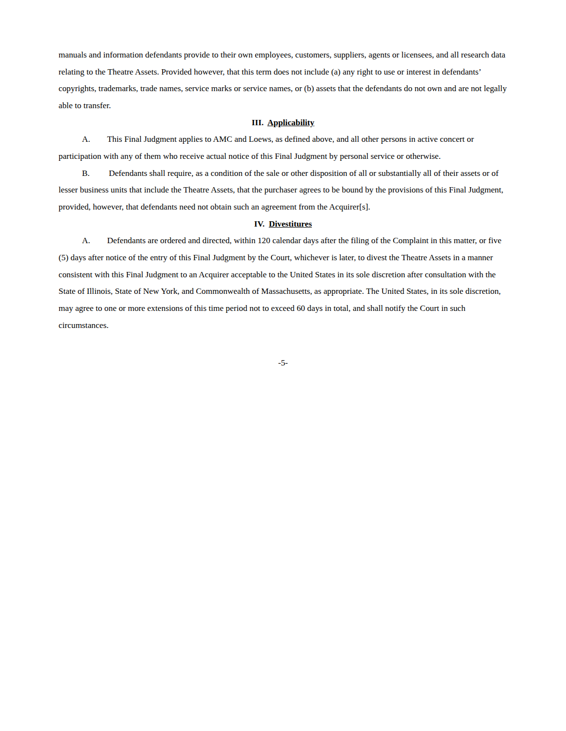manuals and information defendants provide to their own employees, customers, suppliers, agents or licensees, and all research data relating to the Theatre Assets. Provided however, that this term does not include (a) any right to use or interest in defendants’ copyrights, trademarks, trade names, service marks or service names, or (b) assets that the defendants do not own and are not legally able to transfer.
III. Applicability
A. This Final Judgment applies to AMC and Loews, as defined above, and all other persons in active concert or participation with any of them who receive actual notice of this Final Judgment by personal service or otherwise.
B. Defendants shall require, as a condition of the sale or other disposition of all or substantially all of their assets or of lesser business units that include the Theatre Assets, that the purchaser agrees to be bound by the provisions of this Final Judgment, provided, however, that defendants need not obtain such an agreement from the Acquirer[s].
IV. Divestitures
A. Defendants are ordered and directed, within 120 calendar days after the filing of the Complaint in this matter, or five (5) days after notice of the entry of this Final Judgment by the Court, whichever is later, to divest the Theatre Assets in a manner consistent with this Final Judgment to an Acquirer acceptable to the United States in its sole discretion after consultation with the State of Illinois, State of New York, and Commonwealth of Massachusetts, as appropriate. The United States, in its sole discretion, may agree to one or more extensions of this time period not to exceed 60 days in total, and shall notify the Court in such circumstances.
-5-